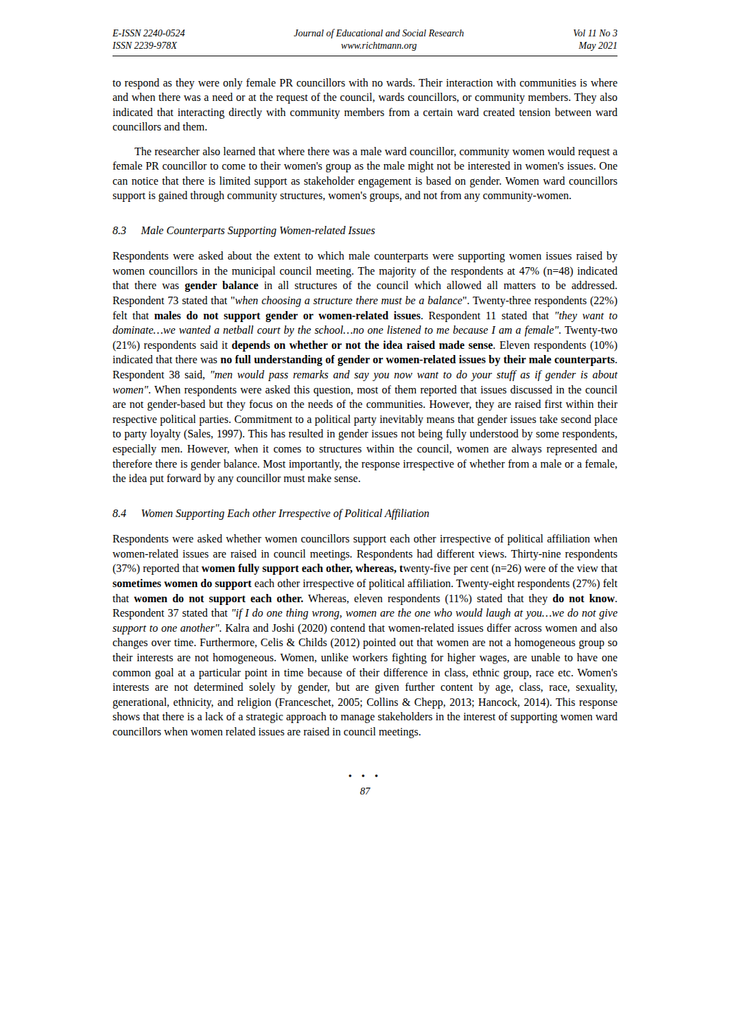E-ISSN 2240-0524
ISSN 2239-978X
Journal of Educational and Social Research www.richtmann.org
Vol 11 No 3
May 2021
to respond as they were only female PR councillors with no wards. Their interaction with communities is where and when there was a need or at the request of the council, wards councillors, or community members. They also indicated that interacting directly with community members from a certain ward created tension between ward councillors and them.
The researcher also learned that where there was a male ward councillor, community women would request a female PR councillor to come to their women's group as the male might not be interested in women's issues. One can notice that there is limited support as stakeholder engagement is based on gender. Women ward councillors support is gained through community structures, women's groups, and not from any community-women.
8.3 Male Counterparts Supporting Women-related Issues
Respondents were asked about the extent to which male counterparts were supporting women issues raised by women councillors in the municipal council meeting. The majority of the respondents at 47% (n=48) indicated that there was gender balance in all structures of the council which allowed all matters to be addressed. Respondent 73 stated that "when choosing a structure there must be a balance". Twenty-three respondents (22%) felt that males do not support gender or women-related issues. Respondent 11 stated that "they want to dominate…we wanted a netball court by the school…no one listened to me because I am a female". Twenty-two (21%) respondents said it depends on whether or not the idea raised made sense. Eleven respondents (10%) indicated that there was no full understanding of gender or women-related issues by their male counterparts. Respondent 38 said, "men would pass remarks and say you now want to do your stuff as if gender is about women". When respondents were asked this question, most of them reported that issues discussed in the council are not gender-based but they focus on the needs of the communities. However, they are raised first within their respective political parties. Commitment to a political party inevitably means that gender issues take second place to party loyalty (Sales, 1997). This has resulted in gender issues not being fully understood by some respondents, especially men. However, when it comes to structures within the council, women are always represented and therefore there is gender balance. Most importantly, the response irrespective of whether from a male or a female, the idea put forward by any councillor must make sense.
8.4 Women Supporting Each other Irrespective of Political Affiliation
Respondents were asked whether women councillors support each other irrespective of political affiliation when women-related issues are raised in council meetings. Respondents had different views. Thirty-nine respondents (37%) reported that women fully support each other, whereas, twenty-five per cent (n=26) were of the view that sometimes women do support each other irrespective of political affiliation. Twenty-eight respondents (27%) felt that women do not support each other. Whereas, eleven respondents (11%) stated that they do not know. Respondent 37 stated that "if I do one thing wrong, women are the one who would laugh at you…we do not give support to one another". Kalra and Joshi (2020) contend that women-related issues differ across women and also changes over time. Furthermore, Celis & Childs (2012) pointed out that women are not a homogeneous group so their interests are not homogeneous. Women, unlike workers fighting for higher wages, are unable to have one common goal at a particular point in time because of their difference in class, ethnic group, race etc. Women's interests are not determined solely by gender, but are given further content by age, class, race, sexuality, generational, ethnicity, and religion (Franceschet, 2005; Collins & Chepp, 2013; Hancock, 2014). This response shows that there is a lack of a strategic approach to manage stakeholders in the interest of supporting women ward councillors when women related issues are raised in council meetings.
• • • 87